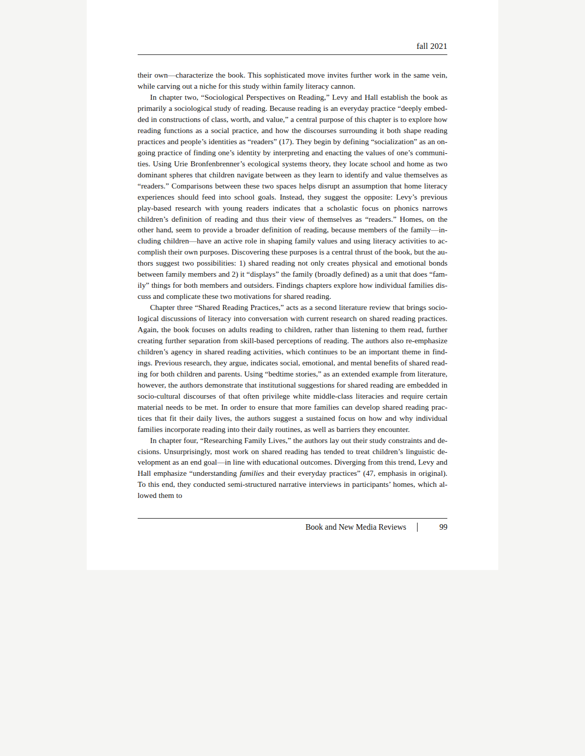fall 2021
their own—characterize the book. This sophisticated move invites further work in the same vein, while carving out a niche for this study within family literacy cannon.
In chapter two, “Sociological Perspectives on Reading,” Levy and Hall establish the book as primarily a sociological study of reading. Because reading is an everyday practice “deeply embedded in constructions of class, worth, and value,” a central purpose of this chapter is to explore how reading functions as a social practice, and how the discourses surrounding it both shape reading practices and people’s identities as “readers” (17). They begin by defining “socialization” as an ongoing practice of finding one’s identity by interpreting and enacting the values of one’s communities. Using Urie Bronfenbrenner’s ecological systems theory, they locate school and home as two dominant spheres that children navigate between as they learn to identify and value themselves as “readers.” Comparisons between these two spaces helps disrupt an assumption that home literacy experiences should feed into school goals. Instead, they suggest the opposite: Levy’s previous play-based research with young readers indicates that a scholastic focus on phonics narrows children’s definition of reading and thus their view of themselves as “readers.” Homes, on the other hand, seem to provide a broader definition of reading, because members of the family—including children—have an active role in shaping family values and using literacy activities to accomplish their own purposes. Discovering these purposes is a central thrust of the book, but the authors suggest two possibilities: 1) shared reading not only creates physical and emotional bonds between family members and 2) it “displays” the family (broadly defined) as a unit that does “family” things for both members and outsiders. Findings chapters explore how individual families discuss and complicate these two motivations for shared reading.
Chapter three “Shared Reading Practices,” acts as a second literature review that brings sociological discussions of literacy into conversation with current research on shared reading practices. Again, the book focuses on adults reading to children, rather than listening to them read, further creating further separation from skill-based perceptions of reading. The authors also re-emphasize children’s agency in shared reading activities, which continues to be an important theme in findings. Previous research, they argue, indicates social, emotional, and mental benefits of shared reading for both children and parents. Using “bedtime stories,” as an extended example from literature, however, the authors demonstrate that institutional suggestions for shared reading are embedded in socio-cultural discourses of that often privilege white middle-class literacies and require certain material needs to be met. In order to ensure that more families can develop shared reading practices that fit their daily lives, the authors suggest a sustained focus on how and why individual families incorporate reading into their daily routines, as well as barriers they encounter.
In chapter four, “Researching Family Lives,” the authors lay out their study constraints and decisions. Unsurprisingly, most work on shared reading has tended to treat children’s linguistic development as an end goal—in line with educational outcomes. Diverging from this trend, Levy and Hall emphasize “understanding families and their everyday practices” (47, emphasis in original). To this end, they conducted semi-structured narrative interviews in participants’ homes, which allowed them to
Book and New Media Reviews 99